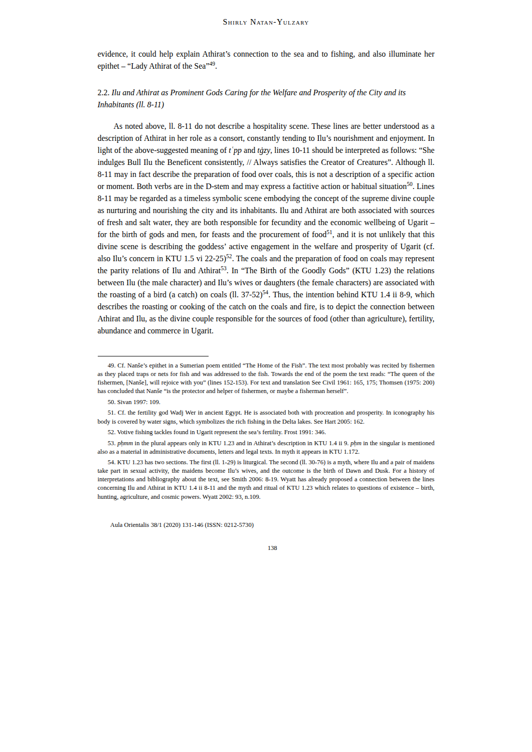Shirly Natan-Yulzary
evidence, it could help explain Athirat’s connection to the sea and to fishing, and also illuminate her epithet – “Lady Athirat of the Sea”49.
2.2. Ilu and Athirat as Prominent Gods Caring for the Welfare and Prosperity of the City and its Inhabitants (ll. 8-11)
As noted above, ll. 8-11 do not describe a hospitality scene. These lines are better understood as a description of Athirat in her role as a consort, constantly tending to Ilu’s nourishment and enjoyment. In light of the above-suggested meaning of tʿpp and tġzy, lines 10-11 should be interpreted as follows: “She indulges Bull Ilu the Beneficent consistently, // Always satisfies the Creator of Creatures”. Although ll. 8-11 may in fact describe the preparation of food over coals, this is not a description of a specific action or moment. Both verbs are in the D-stem and may express a factitive action or habitual situation50. Lines 8-11 may be regarded as a timeless symbolic scene embodying the concept of the supreme divine couple as nurturing and nourishing the city and its inhabitants. Ilu and Athirat are both associated with sources of fresh and salt water, they are both responsible for fecundity and the economic wellbeing of Ugarit – for the birth of gods and men, for feasts and the procurement of food51, and it is not unlikely that this divine scene is describing the goddess’ active engagement in the welfare and prosperity of Ugarit (cf. also Ilu’s concern in KTU 1.5 vi 22-25)52. The coals and the preparation of food on coals may represent the parity relations of Ilu and Athirat53. In “The Birth of the Goodly Gods” (KTU 1.23) the relations between Ilu (the male character) and Ilu’s wives or daughters (the female characters) are associated with the roasting of a bird (a catch) on coals (ll. 37-52)54. Thus, the intention behind KTU 1.4 ii 8-9, which describes the roasting or cooking of the catch on the coals and fire, is to depict the connection between Athirat and Ilu, as the divine couple responsible for the sources of food (other than agriculture), fertility, abundance and commerce in Ugarit.
49. Cf. Nanše’s epithet in a Sumerian poem entitled “The Home of the Fish”. The text most probably was recited by fishermen as they placed traps or nets for fish and was addressed to the fish. Towards the end of the poem the text reads: “The queen of the fishermen, [Nanše], will rejoice with you” (lines 152-153). For text and translation See Civil 1961: 165, 175; Thomsen (1975: 200) has concluded that Nanše “is the protector and helper of fishermen, or maybe a fisherman herself”.
50. Sivan 1997: 109.
51. Cf. the fertility god Wadj Wer in ancient Egypt. He is associated both with procreation and prosperity. In iconography his body is covered by water signs, which symbolizes the rich fishing in the Delta lakes. See Hart 2005: 162.
52. Votive fishing tackles found in Ugarit represent the sea’s fertility. Frost 1991: 346.
53. pḥmm in the plural appears only in KTU 1.23 and in Athirat’s description in KTU 1.4 ii 9. pḥm in the singular is mentioned also as a material in administrative documents, letters and legal texts. In myth it appears in KTU 1.172.
54. KTU 1.23 has two sections. The first (ll. 1-29) is liturgical. The second (ll. 30-76) is a myth, where Ilu and a pair of maidens take part in sexual activity, the maidens become Ilu’s wives, and the outcome is the birth of Dawn and Dusk. For a history of interpretations and bibliography about the text, see Smith 2006: 8-19. Wyatt has already proposed a connection between the lines concerning Ilu and Athirat in KTU 1.4 ii 8-11 and the myth and ritual of KTU 1.23 which relates to questions of existence – birth, hunting, agriculture, and cosmic powers. Wyatt 2002: 93, n.109.
Aula Orientalis 38/1 (2020) 131-146 (ISSN: 0212-5730)
138